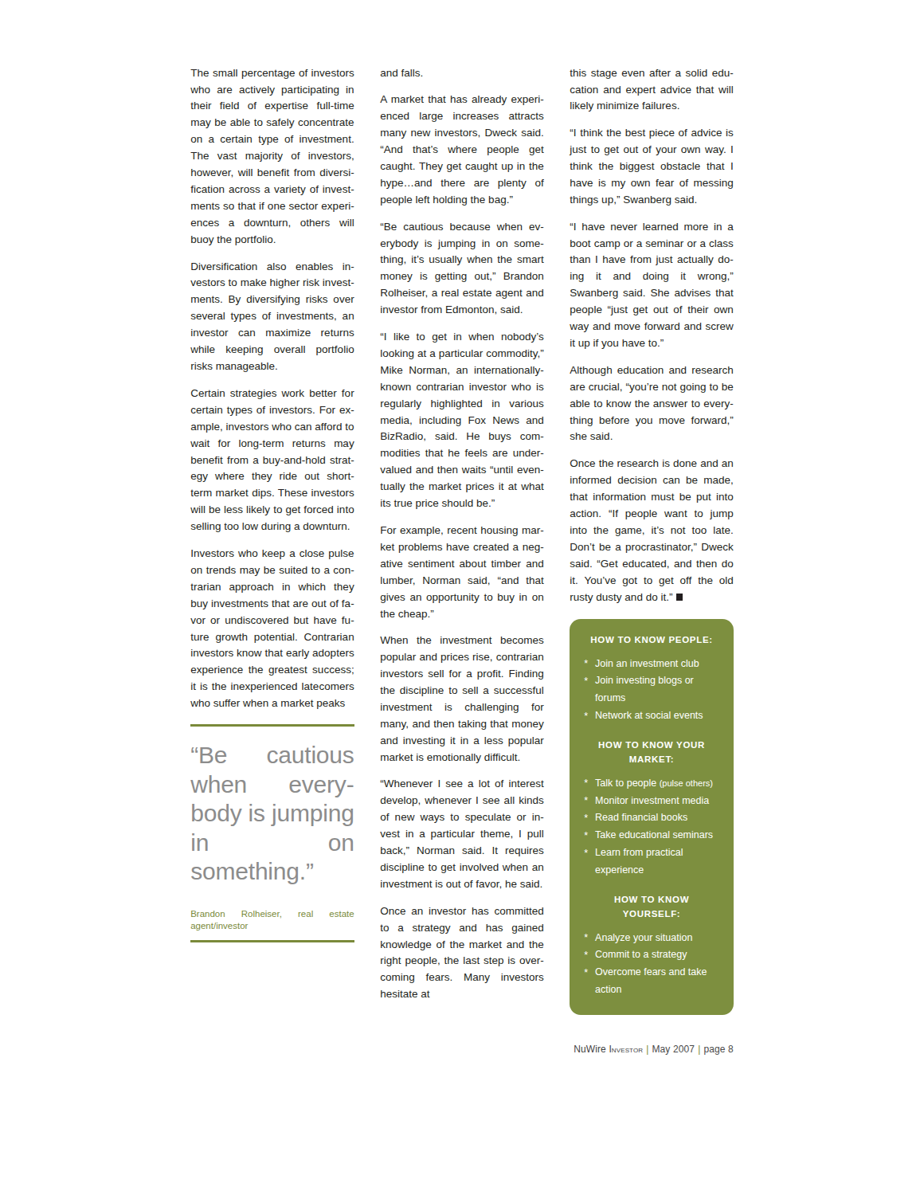The small percentage of investors who are actively participating in their field of expertise full-time may be able to safely concentrate on a certain type of investment. The vast majority of investors, however, will benefit from diversification across a variety of investments so that if one sector experiences a downturn, others will buoy the portfolio.
Diversification also enables investors to make higher risk investments. By diversifying risks over several types of investments, an investor can maximize returns while keeping overall portfolio risks manageable.
Certain strategies work better for certain types of investors. For example, investors who can afford to wait for long-term returns may benefit from a buy-and-hold strategy where they ride out short-term market dips. These investors will be less likely to get forced into selling too low during a downturn.
Investors who keep a close pulse on trends may be suited to a contrarian approach in which they buy investments that are out of favor or undiscovered but have future growth potential. Contrarian investors know that early adopters experience the greatest success; it is the inexperienced latecomers who suffer when a market peaks
“Be cautious when everybody is jumping in on something.”
Brandon Rolheiser, real estate agent/investor
and falls.
A market that has already experienced large increases attracts many new investors, Dweck said. “And that’s where people get caught. They get caught up in the hype…and there are plenty of people left holding the bag.”
“Be cautious because when everybody is jumping in on something, it’s usually when the smart money is getting out,” Brandon Rolheiser, a real estate agent and investor from Edmonton, said.
“I like to get in when nobody’s looking at a particular commodity,” Mike Norman, an internationally-known contrarian investor who is regularly highlighted in various media, including Fox News and BizRadio, said. He buys commodities that he feels are undervalued and then waits “until eventually the market prices it at what its true price should be.”
For example, recent housing market problems have created a negative sentiment about timber and lumber, Norman said, “and that gives an opportunity to buy in on the cheap.”
When the investment becomes popular and prices rise, contrarian investors sell for a profit. Finding the discipline to sell a successful investment is challenging for many, and then taking that money and investing it in a less popular market is emotionally difficult.
“Whenever I see a lot of interest develop, whenever I see all kinds of new ways to speculate or invest in a particular theme, I pull back,” Norman said. It requires discipline to get involved when an investment is out of favor, he said.
Once an investor has committed to a strategy and has gained knowledge of the market and the right people, the last step is overcoming fears. Many investors hesitate at
this stage even after a solid education and expert advice that will likely minimize failures.
“I think the best piece of advice is just to get out of your own way. I think the biggest obstacle that I have is my own fear of messing things up,” Swanberg said.
“I have never learned more in a boot camp or a seminar or a class than I have from just actually doing it and doing it wrong,” Swanberg said. She advises that people “just get out of their own way and move forward and screw it up if you have to.”
Although education and research are crucial, “you’re not going to be able to know the answer to everything before you move forward,” she said.
Once the research is done and an informed decision can be made, that information must be put into action. “If people want to jump into the game, it’s not too late. Don’t be a procrastinator,” Dweck said. “Get educated, and then do it. You’ve got to get off the old rusty dusty and do it.”
How to know people:
Join an investment club
Join investing blogs or forums
Network at social events
How to know your market:
Talk to people (pulse others)
Monitor investment media
Read financial books
Take educational seminars
Learn from practical experience
How to know yourself:
Analyze your situation
Commit to a strategy
Overcome fears and take action
NuWire Investor|May 2007|page 8